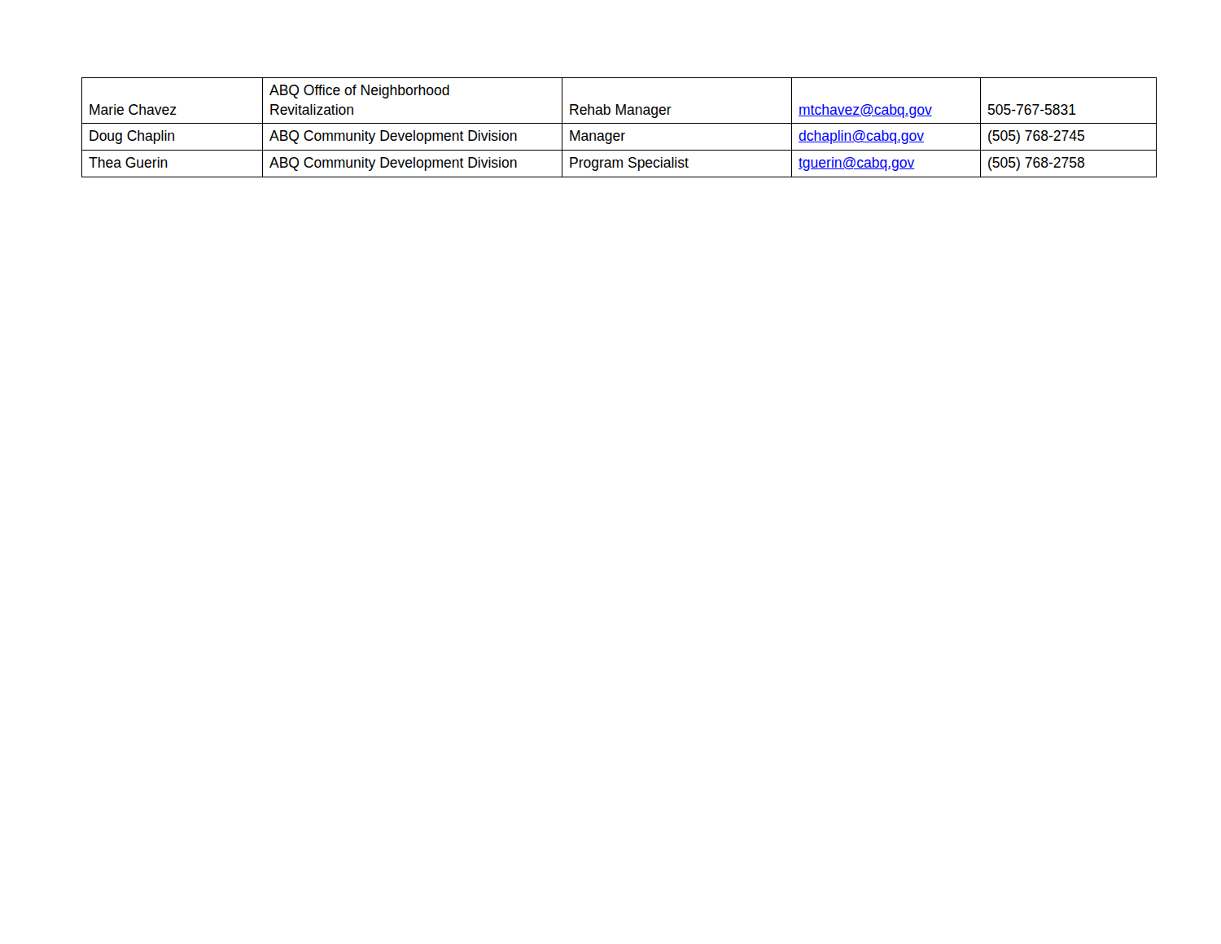| Marie Chavez | ABQ Office of Neighborhood Revitalization | Rehab Manager | mtchavez@cabq.gov | 505-767-5831 |
| Doug Chaplin | ABQ Community Development Division | Manager | dchaplin@cabq.gov | (505) 768-2745 |
| Thea Guerin | ABQ Community Development Division | Program Specialist | tguerin@cabq.gov | (505) 768-2758 |